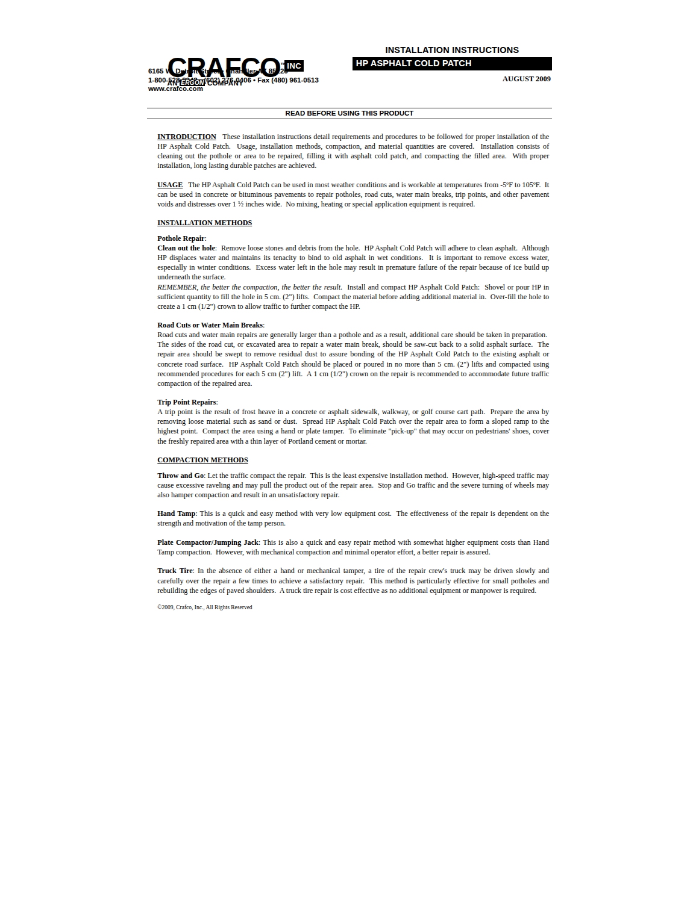CRAFCO™INC
AN ERGON COMPANY
INSTALLATION INSTRUCTIONS
HP ASPHALT COLD PATCH
AUGUST 2009
6165 W. Detroit Street • Chandler AZ 85226
1-800-528-8242 • (602) 276-0406 • Fax (480) 961-0513
www.crafco.com
READ BEFORE USING THIS PRODUCT
INTRODUCTION These installation instructions detail requirements and procedures to be followed for proper installation of the HP Asphalt Cold Patch. Usage, installation methods, compaction, and material quantities are covered. Installation consists of cleaning out the pothole or area to be repaired, filling it with asphalt cold patch, and compacting the filled area. With proper installation, long lasting durable patches are achieved.
USAGE The HP Asphalt Cold Patch can be used in most weather conditions and is workable at temperatures from -5ºF to 105ºF. It can be used in concrete or bituminous pavements to repair potholes, road cuts, water main breaks, trip points, and other pavement voids and distresses over 1 ½ inches wide. No mixing, heating or special application equipment is required.
INSTALLATION METHODS
Pothole Repair:
Clean out the hole: Remove loose stones and debris from the hole. HP Asphalt Cold Patch will adhere to clean asphalt. Although HP displaces water and maintains its tenacity to bind to old asphalt in wet conditions. It is important to remove excess water, especially in winter conditions. Excess water left in the hole may result in premature failure of the repair because of ice build up underneath the surface.
REMEMBER, the better the compaction, the better the result. Install and compact HP Asphalt Cold Patch: Shovel or pour HP in sufficient quantity to fill the hole in 5 cm. (2") lifts. Compact the material before adding additional material in. Over-fill the hole to create a 1 cm (1/2") crown to allow traffic to further compact the HP.
Road Cuts or Water Main Breaks:
Road cuts and water main repairs are generally larger than a pothole and as a result, additional care should be taken in preparation. The sides of the road cut, or excavated area to repair a water main break, should be saw-cut back to a solid asphalt surface. The repair area should be swept to remove residual dust to assure bonding of the HP Asphalt Cold Patch to the existing asphalt or concrete road surface. HP Asphalt Cold Patch should be placed or poured in no more than 5 cm. (2") lifts and compacted using recommended procedures for each 5 cm (2") lift. A 1 cm (1/2") crown on the repair is recommended to accommodate future traffic compaction of the repaired area.
Trip Point Repairs:
A trip point is the result of frost heave in a concrete or asphalt sidewalk, walkway, or golf course cart path. Prepare the area by removing loose material such as sand or dust. Spread HP Asphalt Cold Patch over the repair area to form a sloped ramp to the highest point. Compact the area using a hand or plate tamper. To eliminate "pick-up" that may occur on pedestrians' shoes, cover the freshly repaired area with a thin layer of Portland cement or mortar.
COMPACTION METHODS
Throw and Go: Let the traffic compact the repair. This is the least expensive installation method. However, high-speed traffic may cause excessive raveling and may pull the product out of the repair area. Stop and Go traffic and the severe turning of wheels may also hamper compaction and result in an unsatisfactory repair.
Hand Tamp: This is a quick and easy method with very low equipment cost. The effectiveness of the repair is dependent on the strength and motivation of the tamp person.
Plate Compactor/Jumping Jack: This is also a quick and easy repair method with somewhat higher equipment costs than Hand Tamp compaction. However, with mechanical compaction and minimal operator effort, a better repair is assured.
Truck Tire: In the absence of either a hand or mechanical tamper, a tire of the repair crew's truck may be driven slowly and carefully over the repair a few times to achieve a satisfactory repair. This method is particularly effective for small potholes and rebuilding the edges of paved shoulders. A truck tire repair is cost effective as no additional equipment or manpower is required.
©2009, Crafco, Inc., All Rights Reserved